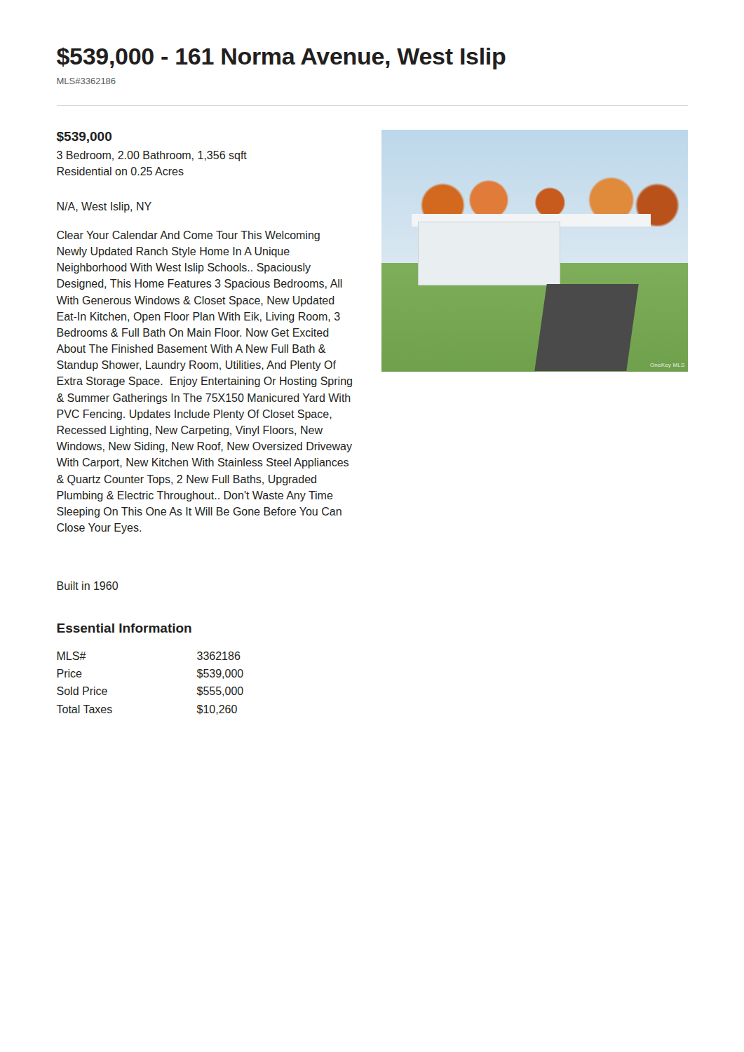$539,000 - 161 Norma Avenue, West Islip
MLS#3362186
$539,000
3 Bedroom, 2.00 Bathroom, 1,356 sqft Residential on 0.25 Acres
N/A, West Islip, NY
Clear Your Calendar And Come Tour This Welcoming Newly Updated Ranch Style Home In A Unique Neighborhood With West Islip Schools.. Spaciously Designed, This Home Features 3 Spacious Bedrooms, All With Generous Windows & Closet Space, New Updated Eat-In Kitchen, Open Floor Plan With Eik, Living Room, 3 Bedrooms & Full Bath On Main Floor. Now Get Excited About The Finished Basement With A New Full Bath & Standup Shower, Laundry Room, Utilities, And Plenty Of Extra Storage Space. Enjoy Entertaining Or Hosting Spring & Summer Gatherings In The 75X150 Manicured Yard With PVC Fencing. Updates Include Plenty Of Closet Space, Recessed Lighting, New Carpeting, Vinyl Floors, New Windows, New Siding, New Roof, New Oversized Driveway With Carport, New Kitchen With Stainless Steel Appliances & Quartz Counter Tops, 2 New Full Baths, Upgraded Plumbing & Electric Throughout.. Don't Waste Any Time Sleeping On This One As It Will Be Gone Before You Can Close Your Eyes.
OneKey MLS
Built in 1960
Essential Information
| MLS# | 3362186 |
| Price | $539,000 |
| Sold Price | $555,000 |
| Total Taxes | $10,260 |